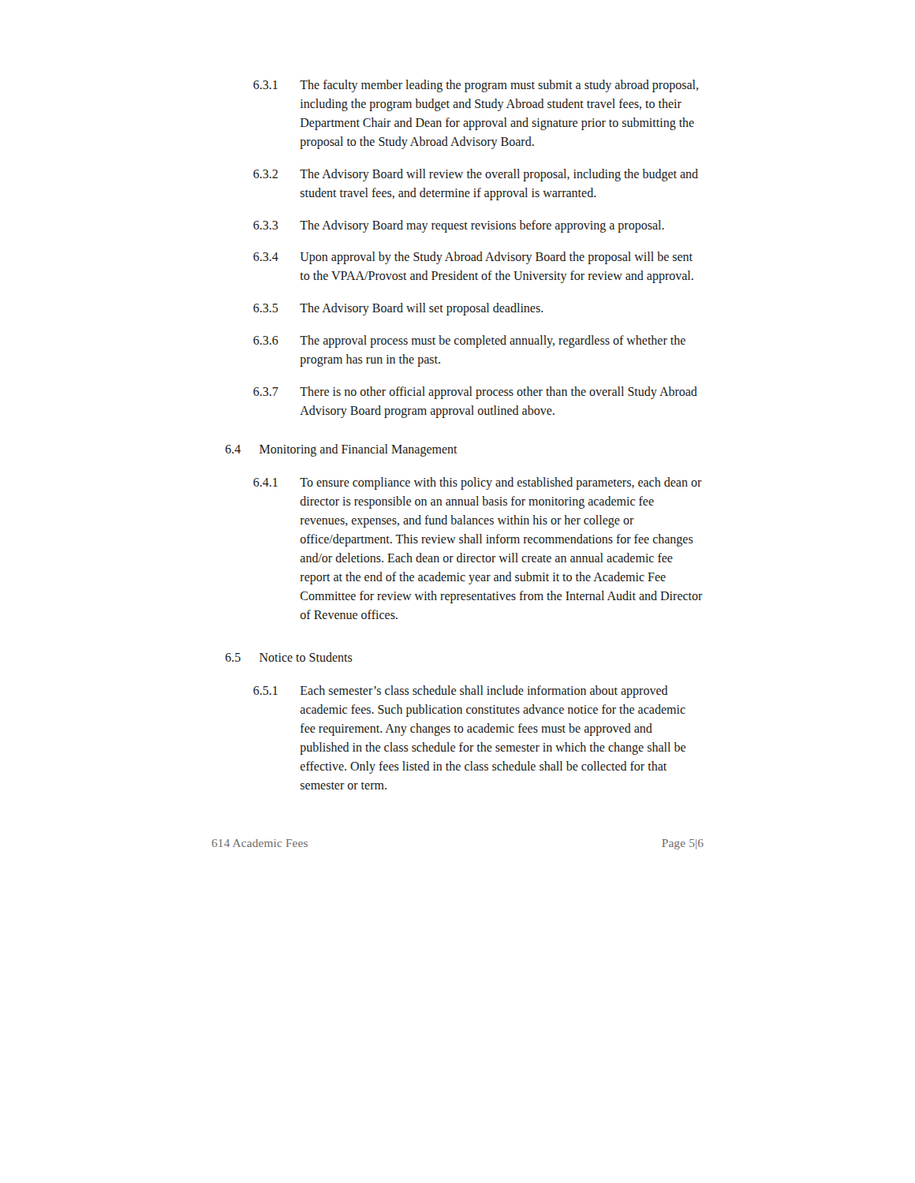6.3.1
The faculty member leading the program must submit a study abroad proposal, including the program budget and Study Abroad student travel fees, to their Department Chair and Dean for approval and signature prior to submitting the proposal to the Study Abroad Advisory Board.
6.3.2
The Advisory Board will review the overall proposal, including the budget and student travel fees, and determine if approval is warranted.
6.3.3
The Advisory Board may request revisions before approving a proposal.
6.3.4
Upon approval by the Study Abroad Advisory Board the proposal will be sent to the VPAA/Provost and President of the University for review and approval.
6.3.5
The Advisory Board will set proposal deadlines.
6.3.6
The approval process must be completed annually, regardless of whether the program has run in the past.
6.3.7
There is no other official approval process other than the overall Study Abroad Advisory Board program approval outlined above.
6.4
Monitoring and Financial Management
6.4.1
To ensure compliance with this policy and established parameters, each dean or director is responsible on an annual basis for monitoring academic fee revenues, expenses, and fund balances within his or her college or office/department. This review shall inform recommendations for fee changes and/or deletions. Each dean or director will create an annual academic fee report at the end of the academic year and submit it to the Academic Fee Committee for review with representatives from the Internal Audit and Director of Revenue offices.
6.5
Notice to Students
6.5.1
Each semester’s class schedule shall include information about approved academic fees. Such publication constitutes advance notice for the academic fee requirement. Any changes to academic fees must be approved and published in the class schedule for the semester in which the change shall be effective. Only fees listed in the class schedule shall be collected for that semester or term.
614 Academic Fees
Page 5|6